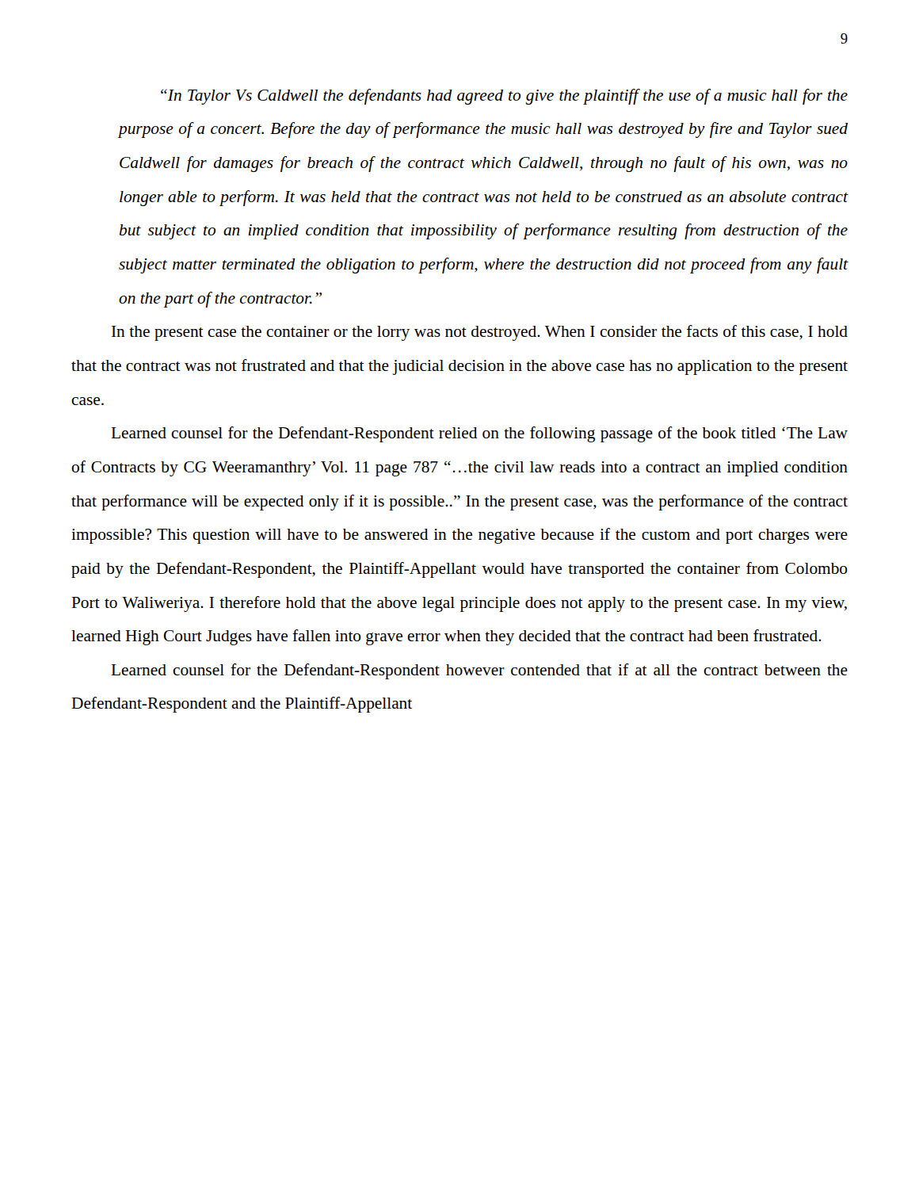9
“In Taylor Vs Caldwell the defendants had agreed to give the plaintiff the use of a music hall for the purpose of a concert. Before the day of performance the music hall was destroyed by fire and Taylor sued Caldwell for damages for breach of the contract which Caldwell, through no fault of his own, was no longer able to perform. It was held that the contract was not held to be construed as an absolute contract but subject to an implied condition that impossibility of performance resulting from destruction of the subject matter terminated the obligation to perform, where the destruction did not proceed from any fault on the part of the contractor.”
In the present case the container or the lorry was not destroyed. When I consider the facts of this case, I hold that the contract was not frustrated and that the judicial decision in the above case has no application to the present case.
Learned counsel for the Defendant-Respondent relied on the following passage of the book titled ‘The Law of Contracts by CG Weeramanthry’ Vol. 11 page 787 “…the civil law reads into a contract an implied condition that performance will be expected only if it is possible..” In the present case, was the performance of the contract impossible? This question will have to be answered in the negative because if the custom and port charges were paid by the Defendant-Respondent, the Plaintiff-Appellant would have transported the container from Colombo Port to Waliweriya. I therefore hold that the above legal principle does not apply to the present case. In my view, learned High Court Judges have fallen into grave error when they decided that the contract had been frustrated.
Learned counsel for the Defendant-Respondent however contended that if at all the contract between the Defendant-Respondent and the Plaintiff-Appellant